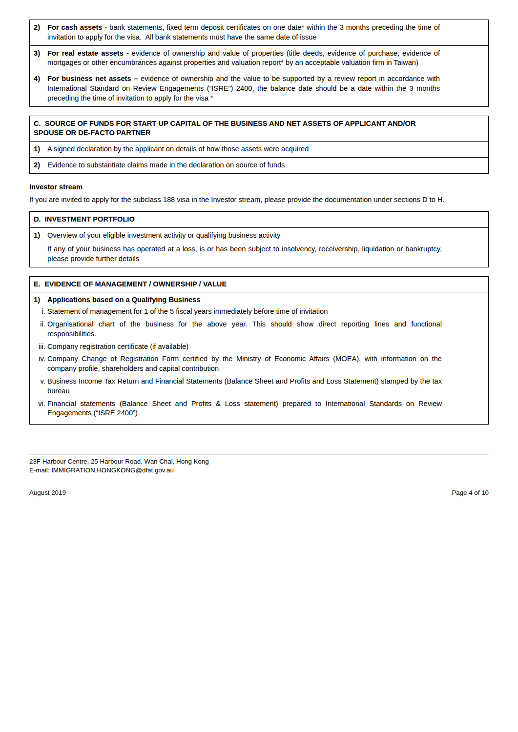| 2) For cash assets - bank statements, fixed term deposit certificates on one date* within the 3 months preceding the time of invitation to apply for the visa. All bank statements must have the same date of issue | |
| 3) For real estate assets - evidence of ownership and value of properties (title deeds, evidence of purchase, evidence of mortgages or other encumbrances against properties and valuation report* by an acceptable valuation firm in Taiwan) | |
| 4) For business net assets – evidence of ownership and the value to be supported by a review report in accordance with International Standard on Review Engagements (“ISRE”) 2400, the balance date should be a date within the 3 months preceding the time of invitation to apply for the visa * | |
| C. SOURCE OF FUNDS FOR START UP CAPITAL OF THE BUSINESS AND NET ASSETS OF APPLICANT AND/OR SPOUSE OR DE-FACTO PARTNER | |
| 1) A signed declaration by the applicant on details of how those assets were acquired | |
| 2) Evidence to substantiate claims made in the declaration on source of funds | |
Investor stream
If you are invited to apply for the subclass 188 visa in the Investor stream, please provide the documentation under sections D to H.
| D. INVESTMENT PORTFOLIO | |
| 1) Overview of your eligible investment activity or qualifying business activity If any of your business has operated at a loss, is or has been subject to insolvency, receivership, liquidation or bankruptcy, please provide further details | |
| E. EVIDENCE OF MANAGEMENT / OWNERSHIP / VALUE | |
| 1) Applications based on a Qualifying Business Statement of management for 1 of the 5 fiscal years immediately before time of invitation Organisational chart of the business for the above year. This should show direct reporting lines and functional responsibilities. Company registration certificate (if available) Company Change of Registration Form certified by the Ministry of Economic Affairs (MOEA). with information on the company profile, shareholders and capital contribution Business Income Tax Return and Financial Statements (Balance Sheet and Profits and Loss Statement) stamped by the tax bureau Financial statements (Balance Sheet and Profits & Loss statement) prepared to International Standards on Review Engagements (“ISRE 2400”) | |
23F Harbour Centre, 25 Harbour Road, Wan Chai, Hong Kong
E-mail: IMMIGRATION.HONGKONG@dfat.gov.au
August 2019 Page 4 of 10